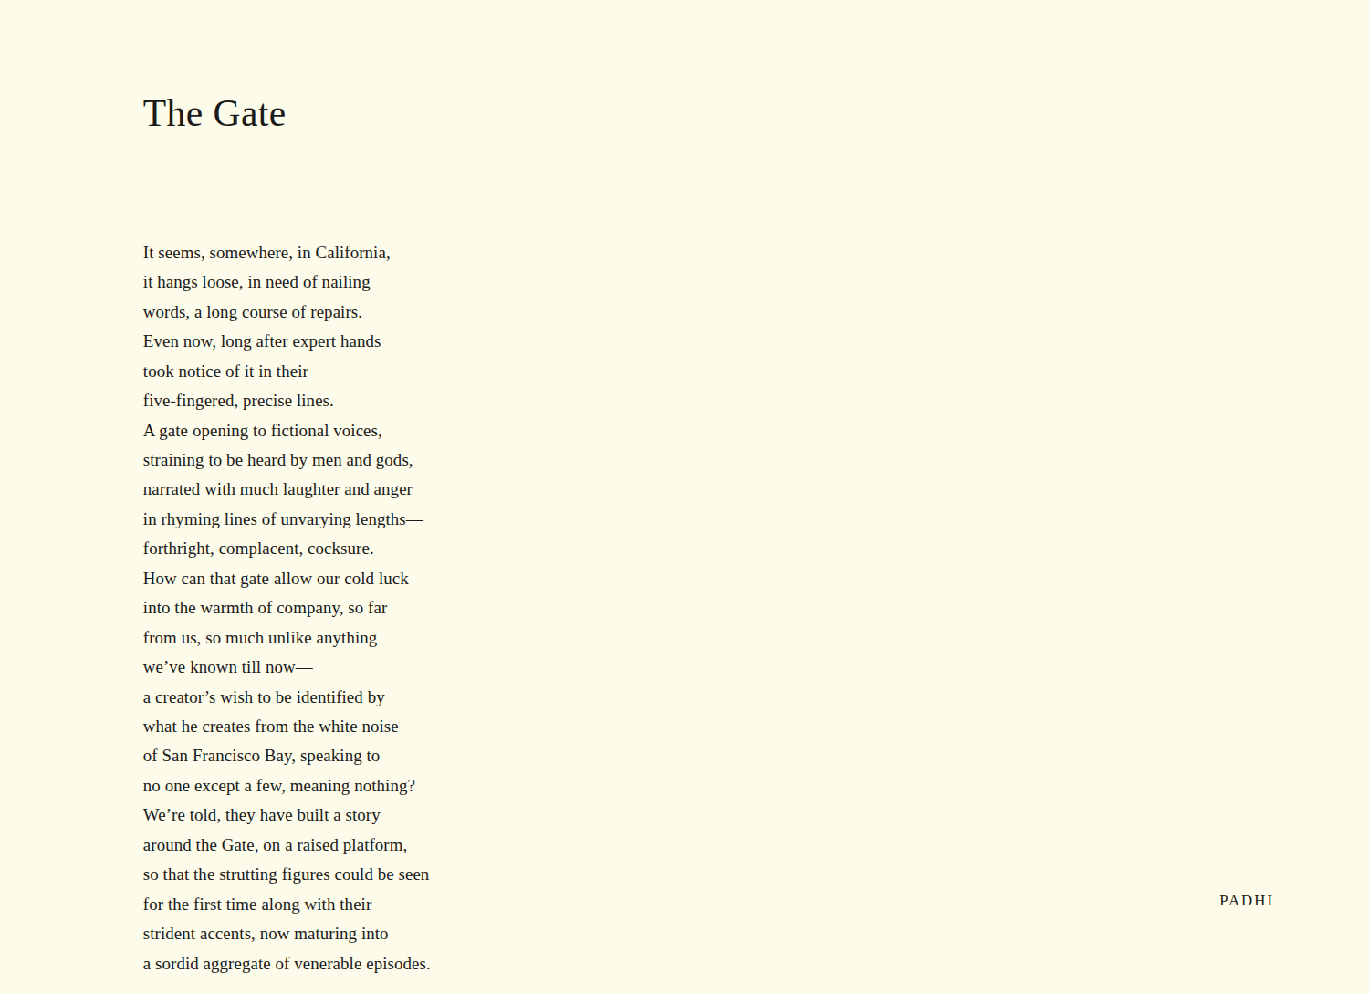The Gate
It seems, somewhere, in California, it hangs loose, in need of nailing words, a long course of repairs. Even now, long after expert hands took notice of it in their five-fingered, precise lines. A gate opening to fictional voices, straining to be heard by men and gods, narrated with much laughter and anger in rhyming lines of unvarying lengths— forthright, complacent, cocksure. How can that gate allow our cold luck into the warmth of company, so far from us, so much unlike anything we’ve known till now— a creator’s wish to be identified by what he creates from the white noise of San Francisco Bay, speaking to no one except a few, meaning nothing? We’re told, they have built a story around the Gate, on a raised platform, so that the strutting figures could be seen for the first time along with their strident accents, now maturing into a sordid aggregate of venerable episodes.
Padhi